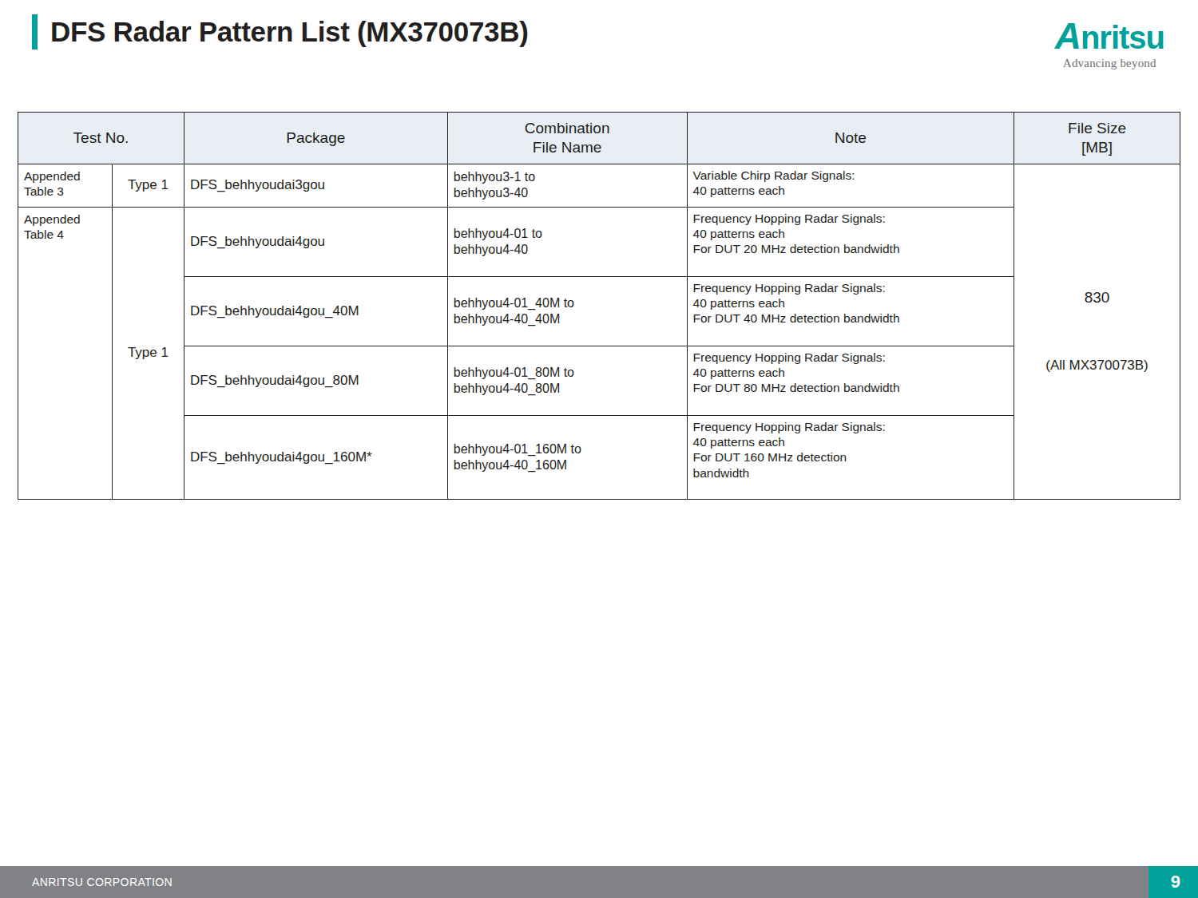DFS Radar Pattern List (MX370073B)
Anritsu
Advancing beyond
| Test No. | Package | Combination File Name | Note | File Size [MB] |
| --- | --- | --- | --- | --- |
| Appended Table 3 | Type 1 | DFS_behhyoudai3gou | behhyou3-1 to behhyou3-40 | Variable Chirp Radar Signals: 40 patterns each | 830 (All MX370073B) |
| Appended Table 4 | Type 1 | DFS_behhyoudai4gou | behhyou4-01 to behhyou4-40 | Frequency Hopping Radar Signals: 40 patterns each For DUT 20 MHz detection bandwidth |
| DFS_behhyoudai4gou_40M | behhyou4-01_40M to behhyou4-40_40M | Frequency Hopping Radar Signals: 40 patterns each For DUT 40 MHz detection bandwidth |
| DFS_behhyoudai4gou_80M | behhyou4-01_80M to behhyou4-40_80M | Frequency Hopping Radar Signals: 40 patterns each For DUT 80 MHz detection bandwidth |
| DFS_behhyoudai4gou_160M* | behhyou4-01_160M to behhyou4-40_160M | Frequency Hopping Radar Signals: 40 patterns each For DUT 160 MHz detection bandwidth |
ANRITSU CORPORATION
9